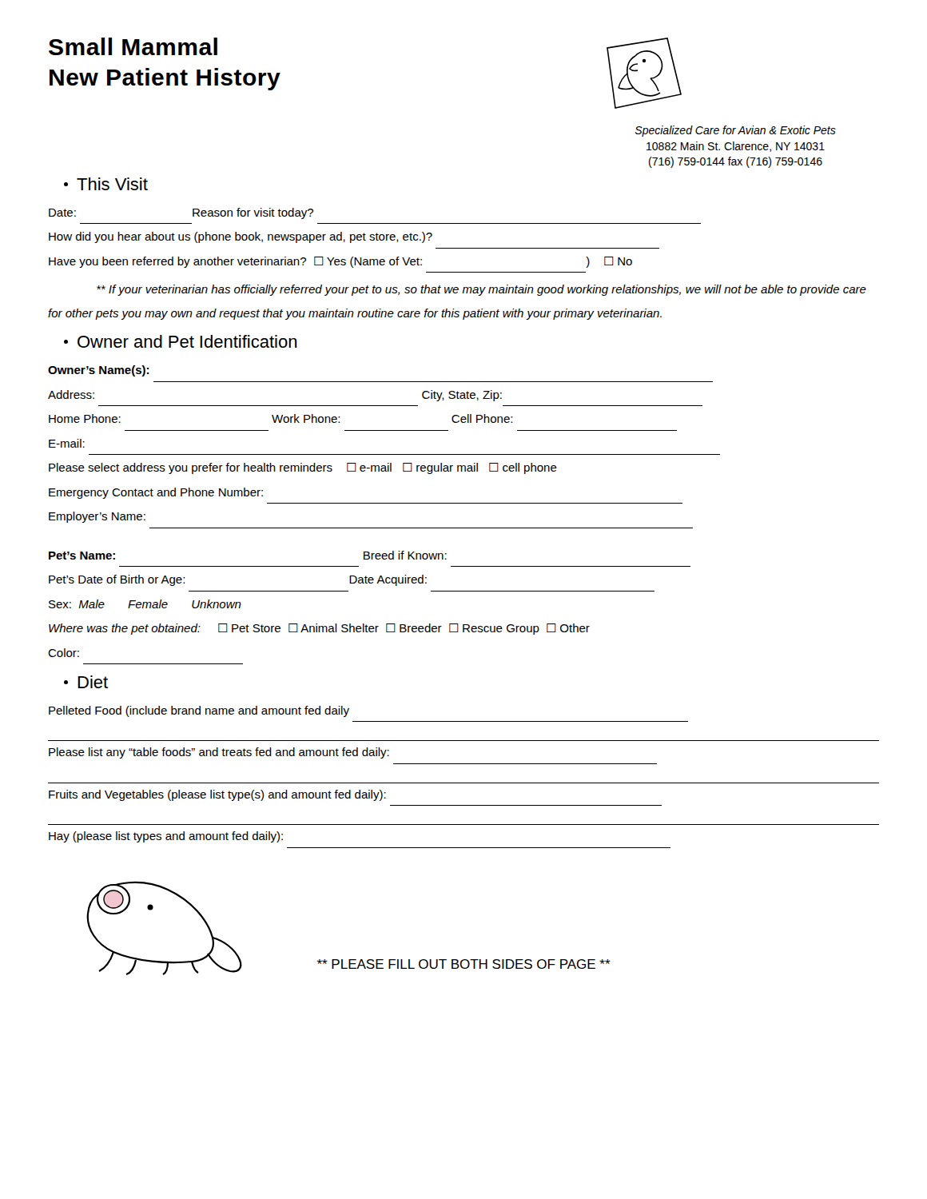Small Mammal
New Patient History
Specialized Care for Avian & Exotic Pets
10882 Main St. Clarence, NY 14031
(716) 759-0144 fax (716) 759-0146
This Visit
Date: Reason for visit today?
How did you hear about us (phone book, newspaper ad, pet store, etc.)?
Have you been referred by another veterinarian? ☐ Yes (Name of Vet: ) ☐ No
** If your veterinarian has officially referred your pet to us, so that we may maintain good working relationships, we will not be able to provide care for other pets you may own and request that you maintain routine care for this patient with your primary veterinarian.
Owner and Pet Identification
Owner’s Name(s):
Address: City, State, Zip:
Home Phone: Work Phone: Cell Phone:
E-mail:
Please select address you prefer for health reminders ☐ e-mail ☐ regular mail ☐ cell phone
Emergency Contact and Phone Number:
Employer’s Name:
Pet’s Name: Breed if Known:
Pet’s Date of Birth or Age: Date Acquired:
Sex: Male Female Unknown
Where was the pet obtained: ☐ Pet Store ☐ Animal Shelter ☐ Breeder ☐ Rescue Group ☐ Other
Color:
Diet
Pelleted Food (include brand name and amount fed daily
Please list any “table foods” and treats fed and amount fed daily:
Fruits and Vegetables (please list type(s) and amount fed daily):
Hay (please list types and amount fed daily):
** PLEASE FILL OUT BOTH SIDES OF PAGE **